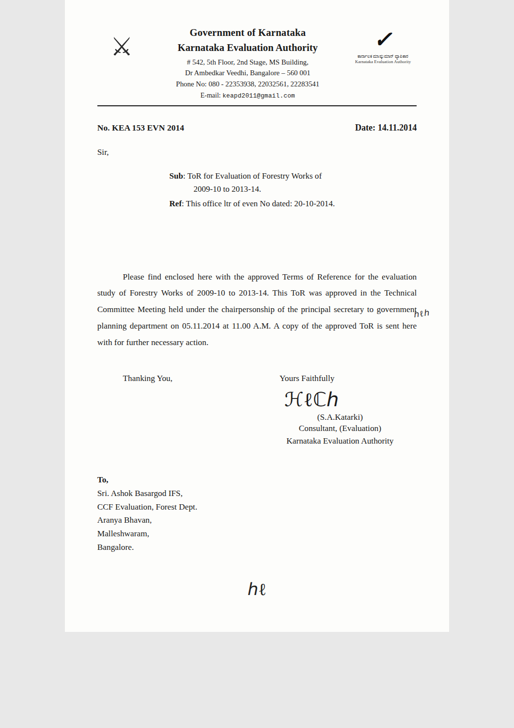⚔
Government of Karnataka
Karnataka Evaluation Authority
# 542, 5th Floor, 2nd Stage, MS Building,
Dr Ambedkar Veedhi, Bangalore – 560 001
Phone No: 080 - 22353938, 22032561, 22283541
E-mail: keapd2011@gmail.com
✓
ಕಾರ್ನಾಲಕ ಮಾಷ್ಕುಮಾನ್ ವ್ಯಾಪಿಕಾರ
Karnataka Evaluation Authority
No. KEA 153 EVN 2014
Date: 14.11.2014
Sir,
Sub: ToR for Evaluation of Forestry Works of
2009-10 to 2013-14.
Ref: This office ltr of even No dated: 20-10-2014.
Please find enclosed here with the approved Terms of Reference for the evaluation study of Forestry Works of 2009-10 to 2013-14. This ToR was approved in the Technical Committee Meeting held under the chairpersonship of the principal secretary to government planning department on 05.11.2014 at 11.00 A.M. A copy of the approved ToR is sent here with for further necessary action.
Thanking You,
Yours Faithfully
ℋℓℂℎ
(S.A.Katarki)
Consultant, (Evaluation)
Karnataka Evaluation Authority
ℎℓℎ
To,
Sri. Ashok Basargod IFS,
CCF Evaluation, Forest Dept.
Aranya Bhavan,
Malleshwaram,
Bangalore.
ℎℓ